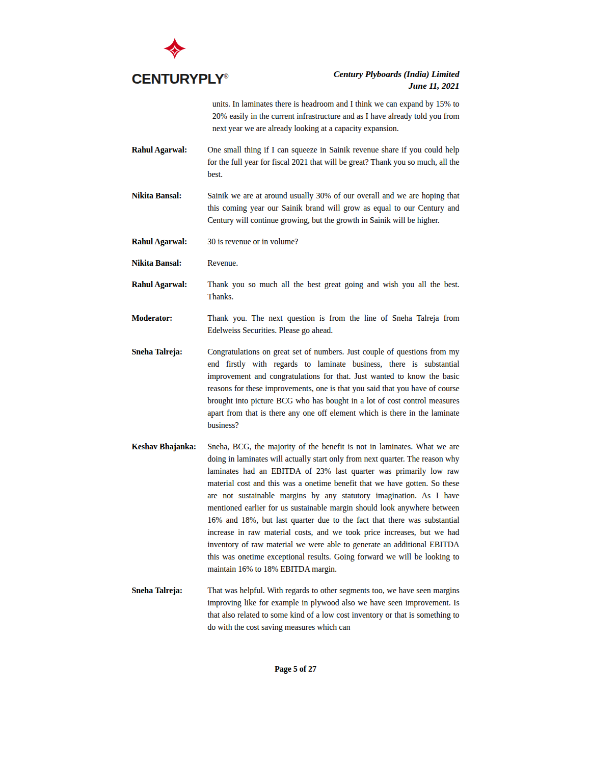CENTURYPLY®
Century Plyboards (India) Limited
June 11, 2021
units. In laminates there is headroom and I think we can expand by 15% to 20% easily in the current infrastructure and as I have already told you from next year we are already looking at a capacity expansion.
| Rahul Agarwal: | One small thing if I can squeeze in Sainik revenue share if you could help for the full year for fiscal 2021 that will be great? Thank you so much, all the best. |
| Nikita Bansal: | Sainik we are at around usually 30% of our overall and we are hoping that this coming year our Sainik brand will grow as equal to our Century and Century will continue growing, but the growth in Sainik will be higher. |
| Rahul Agarwal: | 30 is revenue or in volume? |
| Nikita Bansal: | Revenue. |
| Rahul Agarwal: | Thank you so much all the best great going and wish you all the best. Thanks. |
| Moderator: | Thank you. The next question is from the line of Sneha Talreja from Edelweiss Securities. Please go ahead. |
| Sneha Talreja: | Congratulations on great set of numbers. Just couple of questions from my end firstly with regards to laminate business, there is substantial improvement and congratulations for that. Just wanted to know the basic reasons for these improvements, one is that you said that you have of course brought into picture BCG who has bought in a lot of cost control measures apart from that is there any one off element which is there in the laminate business? |
| Keshav Bhajanka: | Sneha, BCG, the majority of the benefit is not in laminates. What we are doing in laminates will actually start only from next quarter. The reason why laminates had an EBITDA of 23% last quarter was primarily low raw material cost and this was a onetime benefit that we have gotten. So these are not sustainable margins by any statutory imagination. As I have mentioned earlier for us sustainable margin should look anywhere between 16% and 18%, but last quarter due to the fact that there was substantial increase in raw material costs, and we took price increases, but we had inventory of raw material we were able to generate an additional EBITDA this was onetime exceptional results. Going forward we will be looking to maintain 16% to 18% EBITDA margin. |
| Sneha Talreja: | That was helpful. With regards to other segments too, we have seen margins improving like for example in plywood also we have seen improvement. Is that also related to some kind of a low cost inventory or that is something to do with the cost saving measures which can |
Page 5 of 27